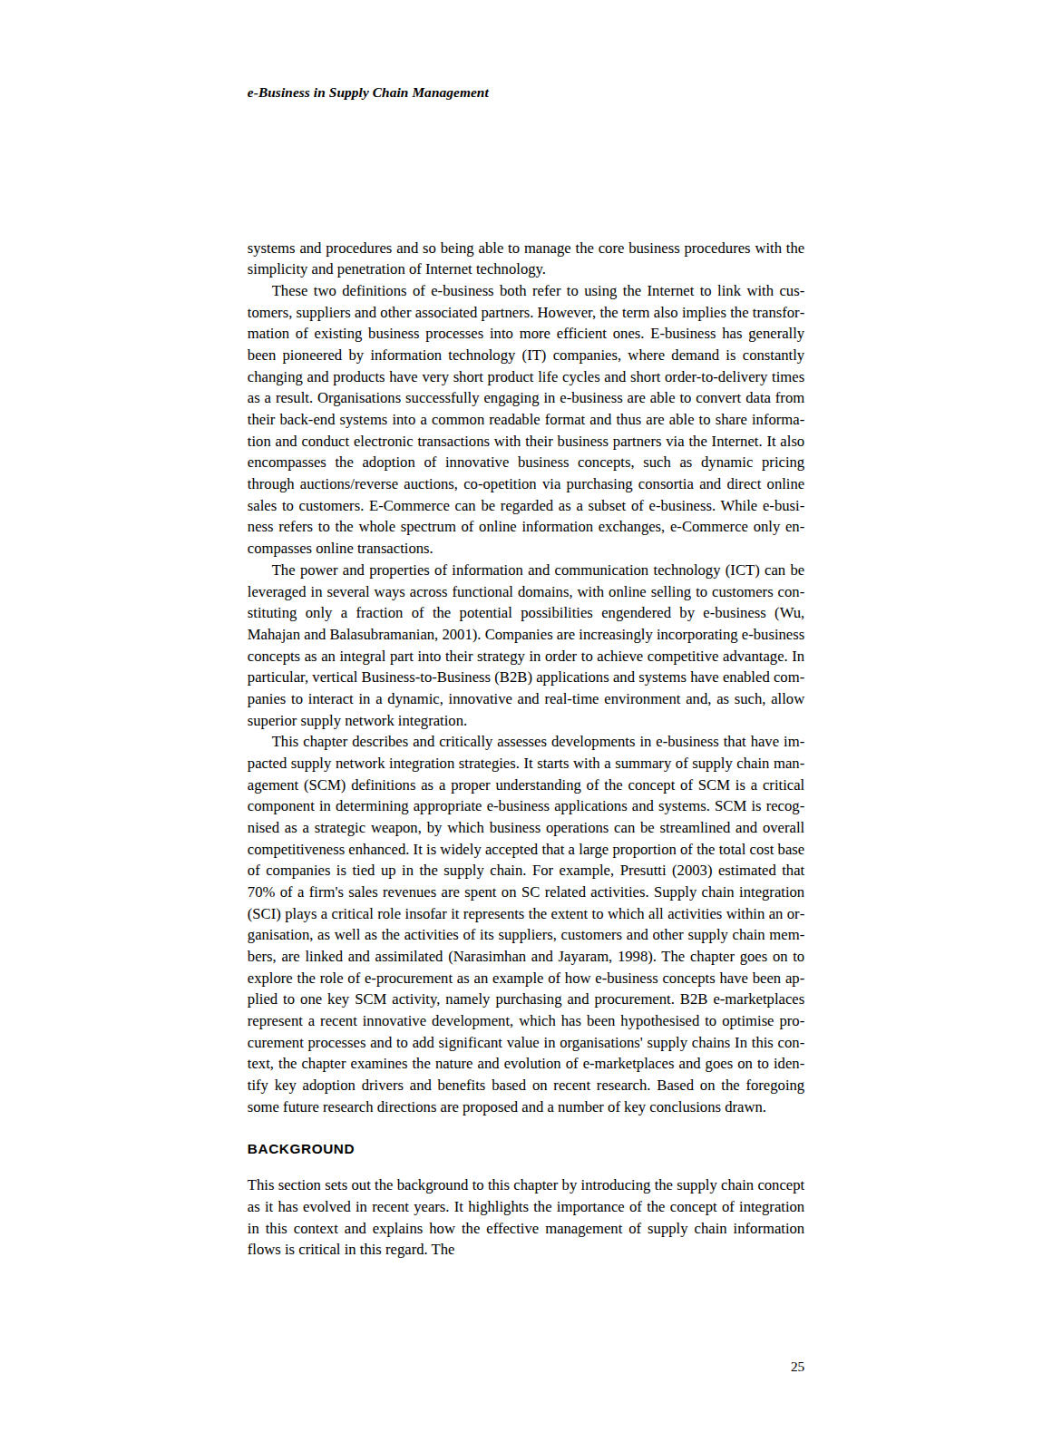e-Business in Supply Chain Management
systems and procedures and so being able to manage the core business procedures with the simplicity and penetration of Internet technology.
These two definitions of e-business both refer to using the Internet to link with customers, suppliers and other associated partners. However, the term also implies the transformation of existing business processes into more efficient ones. E-business has generally been pioneered by information technology (IT) companies, where demand is constantly changing and products have very short product life cycles and short order-to-delivery times as a result. Organisations successfully engaging in e-business are able to convert data from their back-end systems into a common readable format and thus are able to share information and conduct electronic transactions with their business partners via the Internet. It also encompasses the adoption of innovative business concepts, such as dynamic pricing through auctions/reverse auctions, co-opetition via purchasing consortia and direct online sales to customers. E-Commerce can be regarded as a subset of e-business. While e-business refers to the whole spectrum of online information exchanges, e-Commerce only encompasses online transactions.
The power and properties of information and communication technology (ICT) can be leveraged in several ways across functional domains, with online selling to customers constituting only a fraction of the potential possibilities engendered by e-business (Wu, Mahajan and Balasubramanian, 2001). Companies are increasingly incorporating e-business concepts as an integral part into their strategy in order to achieve competitive advantage. In particular, vertical Business-to-Business (B2B) applications and systems have enabled companies to interact in a dynamic, innovative and real-time environment and, as such, allow superior supply network integration.
This chapter describes and critically assesses developments in e-business that have impacted supply network integration strategies. It starts with a summary of supply chain management (SCM) definitions as a proper understanding of the concept of SCM is a critical component in determining appropriate e-business applications and systems. SCM is recognised as a strategic weapon, by which business operations can be streamlined and overall competitiveness enhanced. It is widely accepted that a large proportion of the total cost base of companies is tied up in the supply chain. For example, Presutti (2003) estimated that 70% of a firm's sales revenues are spent on SC related activities. Supply chain integration (SCI) plays a critical role insofar it represents the extent to which all activities within an organisation, as well as the activities of its suppliers, customers and other supply chain members, are linked and assimilated (Narasimhan and Jayaram, 1998). The chapter goes on to explore the role of e-procurement as an example of how e-business concepts have been applied to one key SCM activity, namely purchasing and procurement. B2B e-marketplaces represent a recent innovative development, which has been hypothesised to optimise procurement processes and to add significant value in organisations' supply chains In this context, the chapter examines the nature and evolution of e-marketplaces and goes on to identify key adoption drivers and benefits based on recent research. Based on the foregoing some future research directions are proposed and a number of key conclusions drawn.
Background
This section sets out the background to this chapter by introducing the supply chain concept as it has evolved in recent years. It highlights the importance of the concept of integration in this context and explains how the effective management of supply chain information flows is critical in this regard. The
25